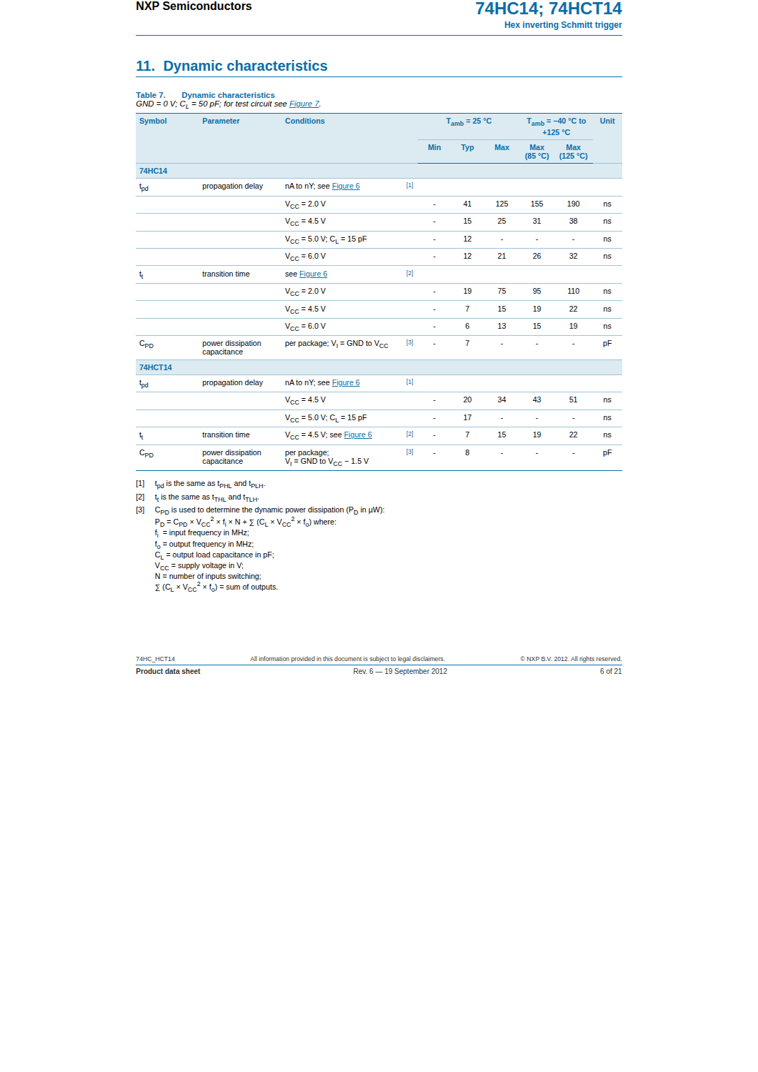NXP Semiconductors
74HC14; 74HCT14
Hex inverting Schmitt trigger
11. Dynamic characteristics
Table 7. Dynamic characteristics
GND = 0 V; CL = 50 pF; for test circuit see Figure 7.
| Symbol | Parameter | Conditions | T amb = 25 °C | T amb = −40 °C to +125 °C | Unit |
| --- | --- | --- | --- | --- | --- |
| Min | Typ | Max | Max (85 °C) | Max (125 °C) |
| 74HC14 |
| t pd | propagation delay | nA to nY; see Figure 6 | [1] | | | | | | |
| | | V CC = 2.0 V | | - | 41 | 125 | 155 | 190 | ns |
| | | V CC = 4.5 V | | - | 15 | 25 | 31 | 38 | ns |
| | | V CC = 5.0 V; C L = 15 pF | | - | 12 | - | - | - | ns |
| | | V CC = 6.0 V | | - | 12 | 21 | 26 | 32 | ns |
| t t | transition time | see Figure 6 | [2] | | | | | | |
| | | V CC = 2.0 V | | - | 19 | 75 | 95 | 110 | ns |
| | | V CC = 4.5 V | | - | 7 | 15 | 19 | 22 | ns |
| | | V CC = 6.0 V | | - | 6 | 13 | 15 | 19 | ns |
| C PD | power dissipation capacitance | per package; V I = GND to V CC | [3] | - | 7 | - | - | - | pF |
| 74HCT14 |
| t pd | propagation delay | nA to nY; see Figure 6 | [1] | | | | | | |
| | | V CC = 4.5 V | | - | 20 | 34 | 43 | 51 | ns |
| | | V CC = 5.0 V; C L = 15 pF | | - | 17 | - | - | - | ns |
| t t | transition time | V CC = 4.5 V; see Figure 6 | [2] | - | 7 | 15 | 19 | 22 | ns |
| C PD | power dissipation capacitance | per package; V I = GND to V CC − 1.5 V | [3] | - | 8 | - | - | - | pF |
[1]
tpd is the same as tPHL and tPLH.
[2]
tt is the same as tTHL and tTLH.
[3]
CPD is used to determine the dynamic power dissipation (PD in µW):
PD = CPD × VCC2 × fi × N + ∑ (CL × VCC2 × fo) where:
fi = input frequency in MHz;
fo = output frequency in MHz;
CL = output load capacitance in pF;
VCC = supply voltage in V;
N = number of inputs switching;
∑ (CL × VCC2 × fo) = sum of outputs.
74HC_HCT14
All information provided in this document is subject to legal disclaimers.
© NXP B.V. 2012. All rights reserved.
Product data sheet
Rev. 6 — 19 September 2012
6 of 21